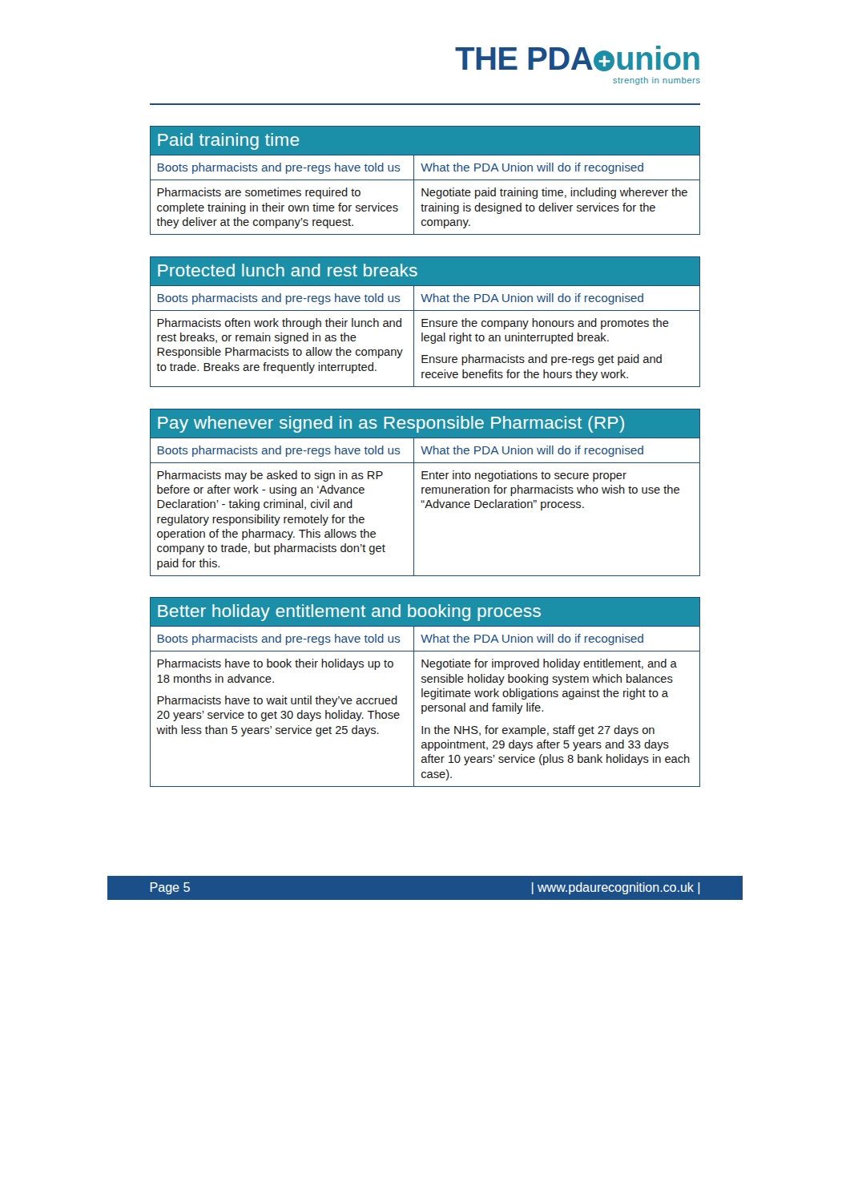THE PDA+union
strength in numbers
Paid training time
| Boots pharmacists and pre-regs have told us | What the PDA Union will do if recognised |
| --- | --- |
| Pharmacists are sometimes required to complete training in their own time for services they deliver at the company’s request. | Negotiate paid training time, including wherever the training is designed to deliver services for the company. |
Protected lunch and rest breaks
| Boots pharmacists and pre-regs have told us | What the PDA Union will do if recognised |
| --- | --- |
| Pharmacists often work through their lunch and rest breaks, or remain signed in as the Responsible Pharmacists to allow the company to trade. Breaks are frequently interrupted. | Ensure the company honours and promotes the legal right to an uninterrupted break. Ensure pharmacists and pre-regs get paid and receive benefits for the hours they work. |
Pay whenever signed in as Responsible Pharmacist (RP)
| Boots pharmacists and pre-regs have told us | What the PDA Union will do if recognised |
| --- | --- |
| Pharmacists may be asked to sign in as RP before or after work - using an ‘Advance Declaration’ - taking criminal, civil and regulatory responsibility remotely for the operation of the pharmacy. This allows the company to trade, but pharmacists don’t get paid for this. | Enter into negotiations to secure proper remuneration for pharmacists who wish to use the “Advance Declaration” process. |
Better holiday entitlement and booking process
| Boots pharmacists and pre-regs have told us | What the PDA Union will do if recognised |
| --- | --- |
| Pharmacists have to book their holidays up to 18 months in advance. Pharmacists have to wait until they’ve accrued 20 years’ service to get 30 days holiday. Those with less than 5 years’ service get 25 days. | Negotiate for improved holiday entitlement, and a sensible holiday booking system which balances legitimate work obligations against the right to a personal and family life. In the NHS, for example, staff get 27 days on appointment, 29 days after 5 years and 33 days after 10 years’ service (plus 8 bank holidays in each case). |
Page 5 | www.pdaurecognition.co.uk |